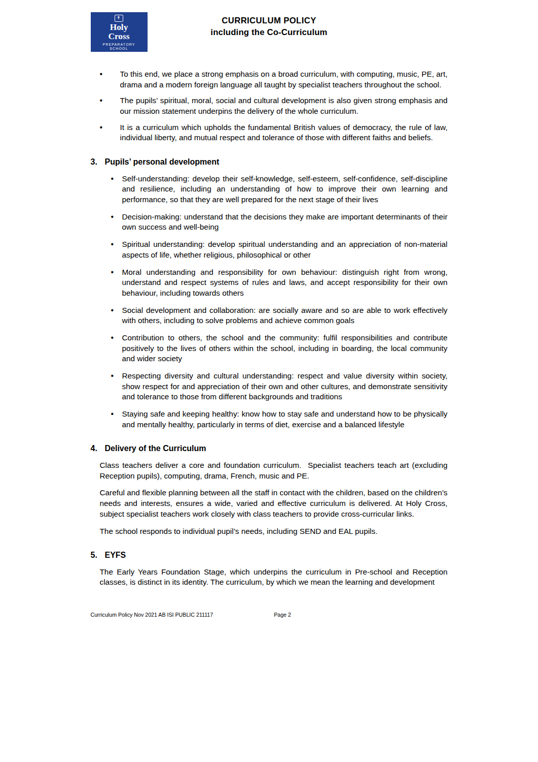✝
Holy
Cross
PREPARATORY SCHOOL
CURRICULUM POLICY
including the Co-Curriculum
To this end, we place a strong emphasis on a broad curriculum, with computing, music, PE, art, drama and a modern foreign language all taught by specialist teachers throughout the school.
The pupils’ spiritual, moral, social and cultural development is also given strong emphasis and our mission statement underpins the delivery of the whole curriculum.
It is a curriculum which upholds the fundamental British values of democracy, the rule of law, individual liberty, and mutual respect and tolerance of those with different faiths and beliefs.
3. Pupils’ personal development
Self-understanding: develop their self-knowledge, self-esteem, self-confidence, self-discipline and resilience, including an understanding of how to improve their own learning and performance, so that they are well prepared for the next stage of their lives
Decision-making: understand that the decisions they make are important determinants of their own success and well-being
Spiritual understanding: develop spiritual understanding and an appreciation of non-material aspects of life, whether religious, philosophical or other
Moral understanding and responsibility for own behaviour: distinguish right from wrong, understand and respect systems of rules and laws, and accept responsibility for their own behaviour, including towards others
Social development and collaboration: are socially aware and so are able to work effectively with others, including to solve problems and achieve common goals
Contribution to others, the school and the community: fulfil responsibilities and contribute positively to the lives of others within the school, including in boarding, the local community and wider society
Respecting diversity and cultural understanding: respect and value diversity within society, show respect for and appreciation of their own and other cultures, and demonstrate sensitivity and tolerance to those from different backgrounds and traditions
Staying safe and keeping healthy: know how to stay safe and understand how to be physically and mentally healthy, particularly in terms of diet, exercise and a balanced lifestyle
4. Delivery of the Curriculum
Class teachers deliver a core and foundation curriculum. Specialist teachers teach art (excluding Reception pupils), computing, drama, French, music and PE.
Careful and flexible planning between all the staff in contact with the children, based on the children’s needs and interests, ensures a wide, varied and effective curriculum is delivered. At Holy Cross, subject specialist teachers work closely with class teachers to provide cross-curricular links.
The school responds to individual pupil’s needs, including SEND and EAL pupils.
5. EYFS
The Early Years Foundation Stage, which underpins the curriculum in Pre-school and Reception classes, is distinct in its identity. The curriculum, by which we mean the learning and development
Curriculum Policy Nov 2021 AB ISI PUBLIC 211117
Page 2